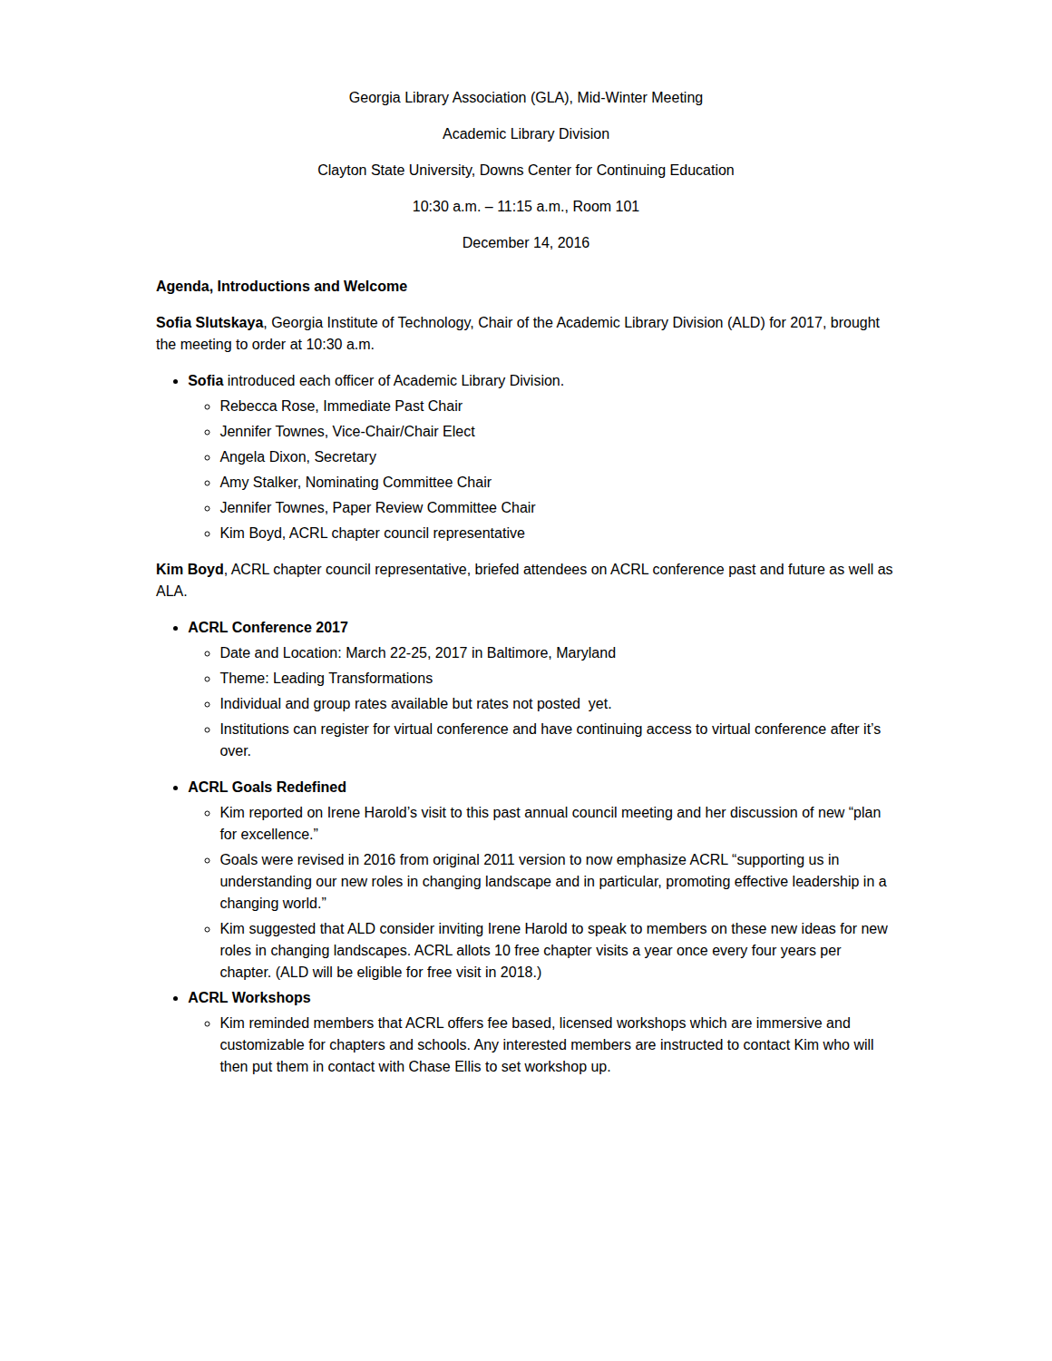Georgia Library Association (GLA), Mid-Winter Meeting
Academic Library Division
Clayton State University, Downs Center for Continuing Education
10:30 a.m. – 11:15 a.m., Room 101
December 14, 2016
Agenda, Introductions and Welcome
Sofia Slutskaya, Georgia Institute of Technology, Chair of the Academic Library Division (ALD) for 2017, brought the meeting to order at 10:30 a.m.
Sofia introduced each officer of Academic Library Division.
Rebecca Rose, Immediate Past Chair
Jennifer Townes, Vice-Chair/Chair Elect
Angela Dixon, Secretary
Amy Stalker, Nominating Committee Chair
Jennifer Townes, Paper Review Committee Chair
Kim Boyd, ACRL chapter council representative
Kim Boyd, ACRL chapter council representative, briefed attendees on ACRL conference past and future as well as ALA.
ACRL Conference 2017
Date and Location: March 22-25, 2017 in Baltimore, Maryland
Theme: Leading Transformations
Individual and group rates available but rates not posted yet.
Institutions can register for virtual conference and have continuing access to virtual conference after it’s over.
ACRL Goals Redefined
Kim reported on Irene Harold’s visit to this past annual council meeting and her discussion of new “plan for excellence.”
Goals were revised in 2016 from original 2011 version to now emphasize ACRL “supporting us in understanding our new roles in changing landscape and in particular, promoting effective leadership in a changing world.”
Kim suggested that ALD consider inviting Irene Harold to speak to members on these new ideas for new roles in changing landscapes. ACRL allots 10 free chapter visits a year once every four years per chapter. (ALD will be eligible for free visit in 2018.)
ACRL Workshops
Kim reminded members that ACRL offers fee based, licensed workshops which are immersive and customizable for chapters and schools. Any interested members are instructed to contact Kim who will then put them in contact with Chase Ellis to set workshop up.